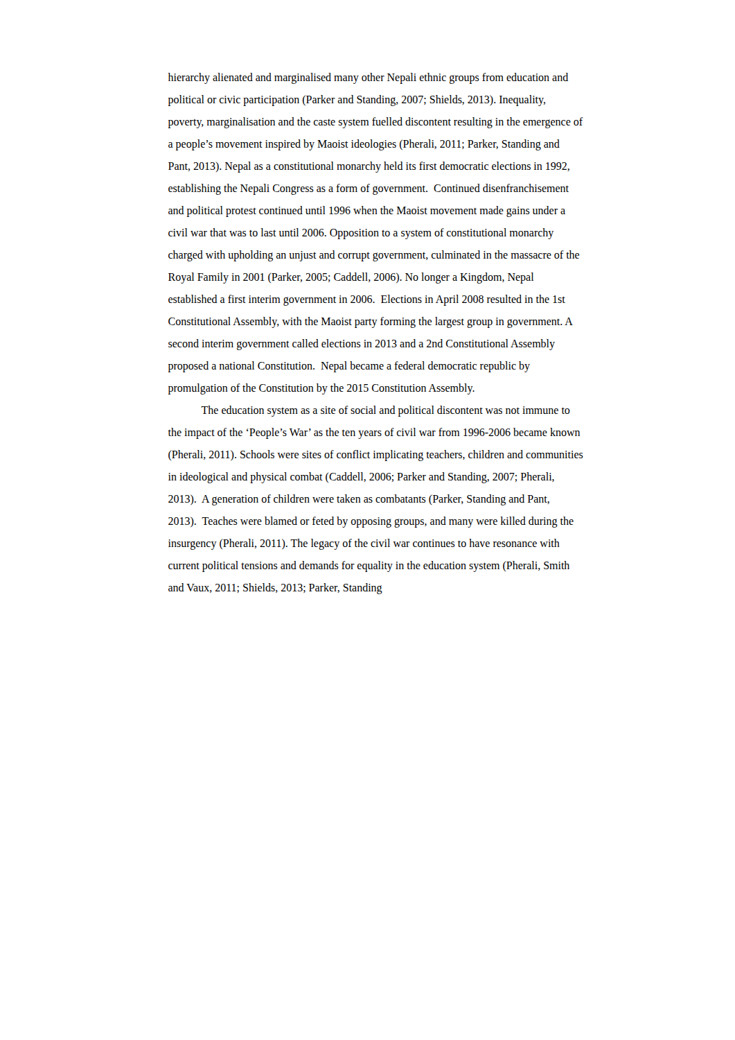hierarchy alienated and marginalised many other Nepali ethnic groups from education and political or civic participation (Parker and Standing, 2007; Shields, 2013). Inequality, poverty, marginalisation and the caste system fuelled discontent resulting in the emergence of a people’s movement inspired by Maoist ideologies (Pherali, 2011; Parker, Standing and Pant, 2013). Nepal as a constitutional monarchy held its first democratic elections in 1992, establishing the Nepali Congress as a form of government. Continued disenfranchisement and political protest continued until 1996 when the Maoist movement made gains under a civil war that was to last until 2006. Opposition to a system of constitutional monarchy charged with upholding an unjust and corrupt government, culminated in the massacre of the Royal Family in 2001 (Parker, 2005; Caddell, 2006). No longer a Kingdom, Nepal established a first interim government in 2006. Elections in April 2008 resulted in the 1st Constitutional Assembly, with the Maoist party forming the largest group in government. A second interim government called elections in 2013 and a 2nd Constitutional Assembly proposed a national Constitution. Nepal became a federal democratic republic by promulgation of the Constitution by the 2015 Constitution Assembly.
The education system as a site of social and political discontent was not immune to the impact of the ‘People’s War’ as the ten years of civil war from 1996-2006 became known (Pherali, 2011). Schools were sites of conflict implicating teachers, children and communities in ideological and physical combat (Caddell, 2006; Parker and Standing, 2007; Pherali, 2013). A generation of children were taken as combatants (Parker, Standing and Pant, 2013). Teaches were blamed or feted by opposing groups, and many were killed during the insurgency (Pherali, 2011). The legacy of the civil war continues to have resonance with current political tensions and demands for equality in the education system (Pherali, Smith and Vaux, 2011; Shields, 2013; Parker, Standing